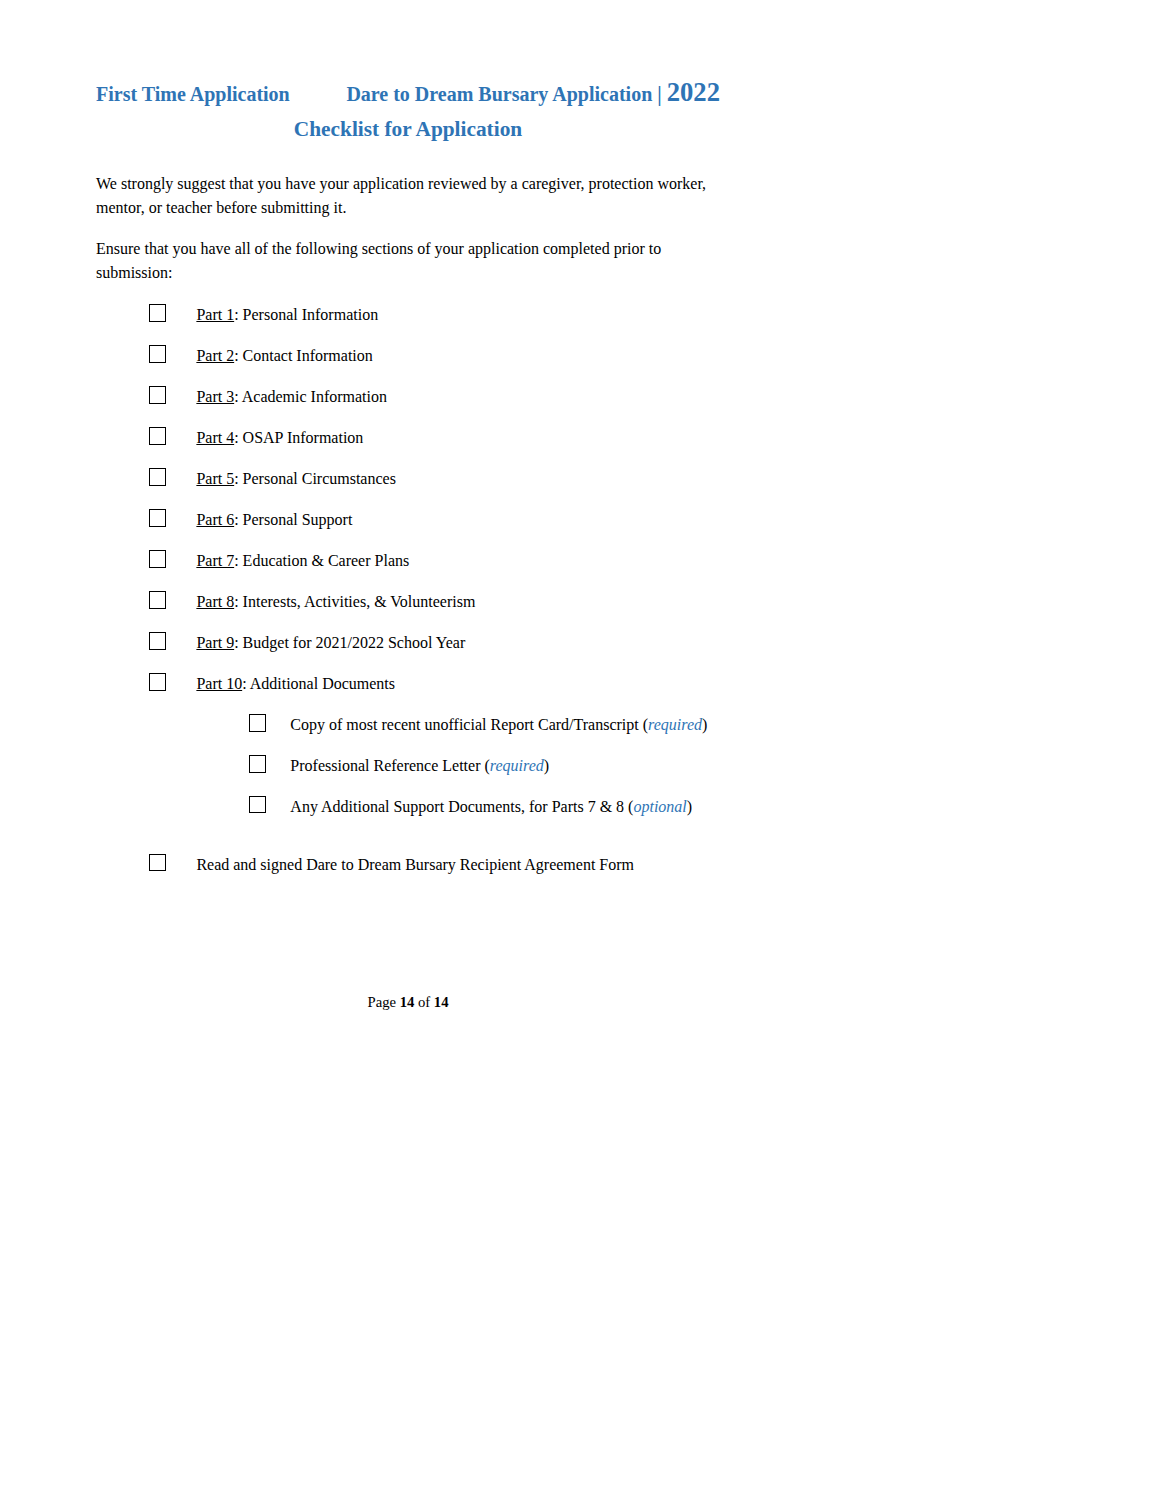First Time Application Dare to Dream Bursary Application | 2022
Checklist for Application
We strongly suggest that you have your application reviewed by a caregiver, protection worker, mentor, or teacher before submitting it.
Ensure that you have all of the following sections of your application completed prior to submission:
Part 1: Personal Information
Part 2: Contact Information
Part 3: Academic Information
Part 4: OSAP Information
Part 5: Personal Circumstances
Part 6: Personal Support
Part 7: Education & Career Plans
Part 8: Interests, Activities, & Volunteerism
Part 9: Budget for 2021/2022 School Year
Part 10: Additional Documents
Copy of most recent unofficial Report Card/Transcript (required)
Professional Reference Letter (required)
Any Additional Support Documents, for Parts 7 & 8 (optional)
Read and signed Dare to Dream Bursary Recipient Agreement Form
Page 14 of 14